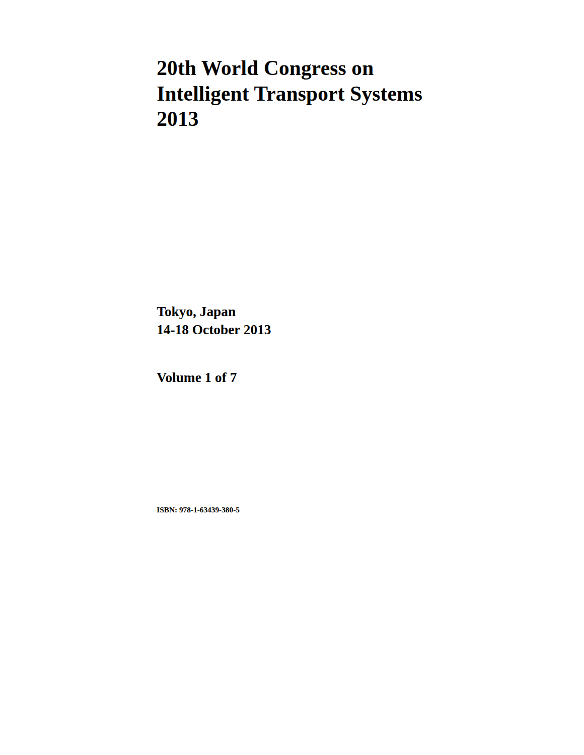20th World Congress on
Intelligent Transport Systems 2013
Tokyo, Japan
14-18 October 2013
Volume 1 of 7
ISBN: 978-1-63439-380-5